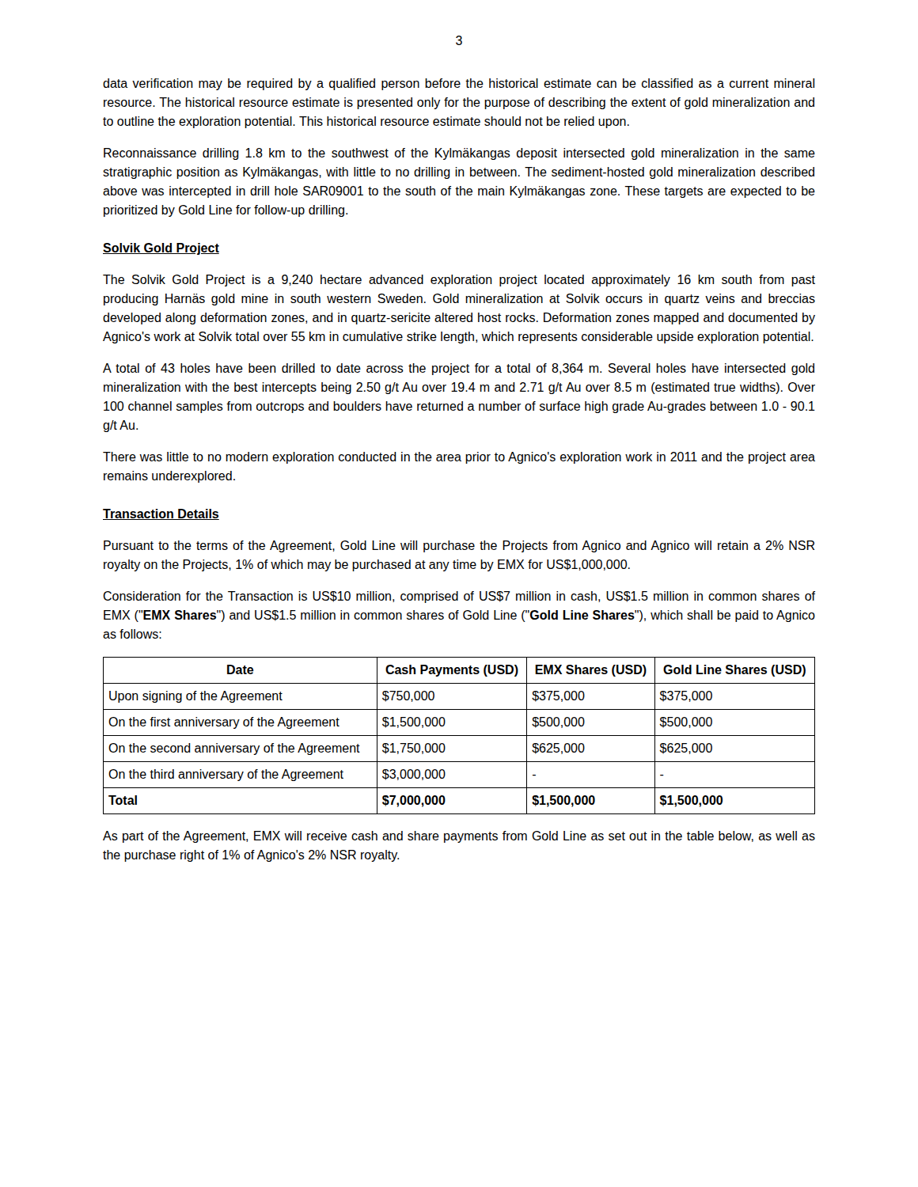3
data verification may be required by a qualified person before the historical estimate can be classified as a current mineral resource. The historical resource estimate is presented only for the purpose of describing the extent of gold mineralization and to outline the exploration potential. This historical resource estimate should not be relied upon.
Reconnaissance drilling 1.8 km to the southwest of the Kylmäkangas deposit intersected gold mineralization in the same stratigraphic position as Kylmäkangas, with little to no drilling in between. The sediment-hosted gold mineralization described above was intercepted in drill hole SAR09001 to the south of the main Kylmäkangas zone. These targets are expected to be prioritized by Gold Line for follow-up drilling.
Solvik Gold Project
The Solvik Gold Project is a 9,240 hectare advanced exploration project located approximately 16 km south from past producing Harnäs gold mine in south western Sweden. Gold mineralization at Solvik occurs in quartz veins and breccias developed along deformation zones, and in quartz-sericite altered host rocks. Deformation zones mapped and documented by Agnico's work at Solvik total over 55 km in cumulative strike length, which represents considerable upside exploration potential.
A total of 43 holes have been drilled to date across the project for a total of 8,364 m. Several holes have intersected gold mineralization with the best intercepts being 2.50 g/t Au over 19.4 m and 2.71 g/t Au over 8.5 m (estimated true widths). Over 100 channel samples from outcrops and boulders have returned a number of surface high grade Au-grades between 1.0 - 90.1 g/t Au.
There was little to no modern exploration conducted in the area prior to Agnico's exploration work in 2011 and the project area remains underexplored.
Transaction Details
Pursuant to the terms of the Agreement, Gold Line will purchase the Projects from Agnico and Agnico will retain a 2% NSR royalty on the Projects, 1% of which may be purchased at any time by EMX for US$1,000,000.
Consideration for the Transaction is US$10 million, comprised of US$7 million in cash, US$1.5 million in common shares of EMX ("EMX Shares") and US$1.5 million in common shares of Gold Line ("Gold Line Shares"), which shall be paid to Agnico as follows:
| Date | Cash Payments (USD) | EMX Shares (USD) | Gold Line Shares (USD) |
| --- | --- | --- | --- |
| Upon signing of the Agreement | $750,000 | $375,000 | $375,000 |
| On the first anniversary of the Agreement | $1,500,000 | $500,000 | $500,000 |
| On the second anniversary of the Agreement | $1,750,000 | $625,000 | $625,000 |
| On the third anniversary of the Agreement | $3,000,000 | - | - |
| Total | $7,000,000 | $1,500,000 | $1,500,000 |
As part of the Agreement, EMX will receive cash and share payments from Gold Line as set out in the table below, as well as the purchase right of 1% of Agnico's 2% NSR royalty.